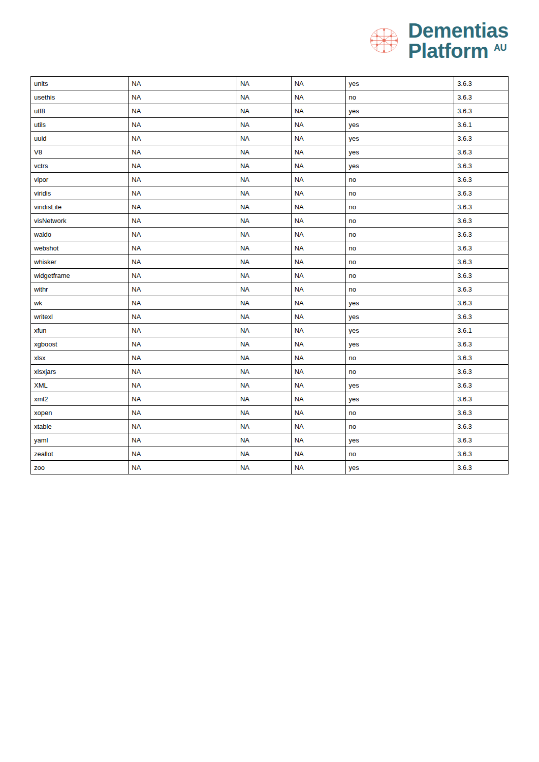Dementias
Platform AU
| units | NA | NA | NA | yes | 3.6.3 |
| usethis | NA | NA | NA | no | 3.6.3 |
| utf8 | NA | NA | NA | yes | 3.6.3 |
| utils | NA | NA | NA | yes | 3.6.1 |
| uuid | NA | NA | NA | yes | 3.6.3 |
| V8 | NA | NA | NA | yes | 3.6.3 |
| vctrs | NA | NA | NA | yes | 3.6.3 |
| vipor | NA | NA | NA | no | 3.6.3 |
| viridis | NA | NA | NA | no | 3.6.3 |
| viridisLite | NA | NA | NA | no | 3.6.3 |
| visNetwork | NA | NA | NA | no | 3.6.3 |
| waldo | NA | NA | NA | no | 3.6.3 |
| webshot | NA | NA | NA | no | 3.6.3 |
| whisker | NA | NA | NA | no | 3.6.3 |
| widgetframe | NA | NA | NA | no | 3.6.3 |
| withr | NA | NA | NA | no | 3.6.3 |
| wk | NA | NA | NA | yes | 3.6.3 |
| writexl | NA | NA | NA | yes | 3.6.3 |
| xfun | NA | NA | NA | yes | 3.6.1 |
| xgboost | NA | NA | NA | yes | 3.6.3 |
| xlsx | NA | NA | NA | no | 3.6.3 |
| xlsxjars | NA | NA | NA | no | 3.6.3 |
| XML | NA | NA | NA | yes | 3.6.3 |
| xml2 | NA | NA | NA | yes | 3.6.3 |
| xopen | NA | NA | NA | no | 3.6.3 |
| xtable | NA | NA | NA | no | 3.6.3 |
| yaml | NA | NA | NA | yes | 3.6.3 |
| zeallot | NA | NA | NA | no | 3.6.3 |
| zoo | NA | NA | NA | yes | 3.6.3 |